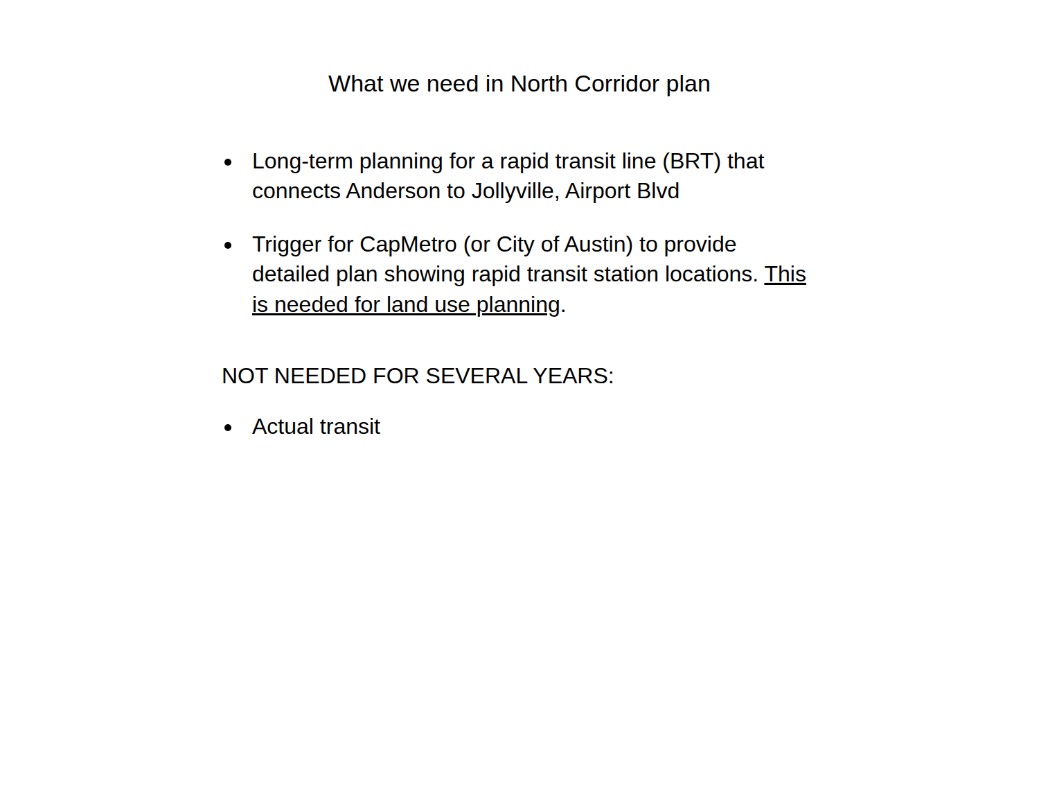What we need in North Corridor plan
Long-term planning for a rapid transit line (BRT) that connects Anderson to Jollyville, Airport Blvd
Trigger for CapMetro (or City of Austin) to provide detailed plan showing rapid transit station locations. This is needed for land use planning.
NOT NEEDED FOR SEVERAL YEARS:
Actual transit